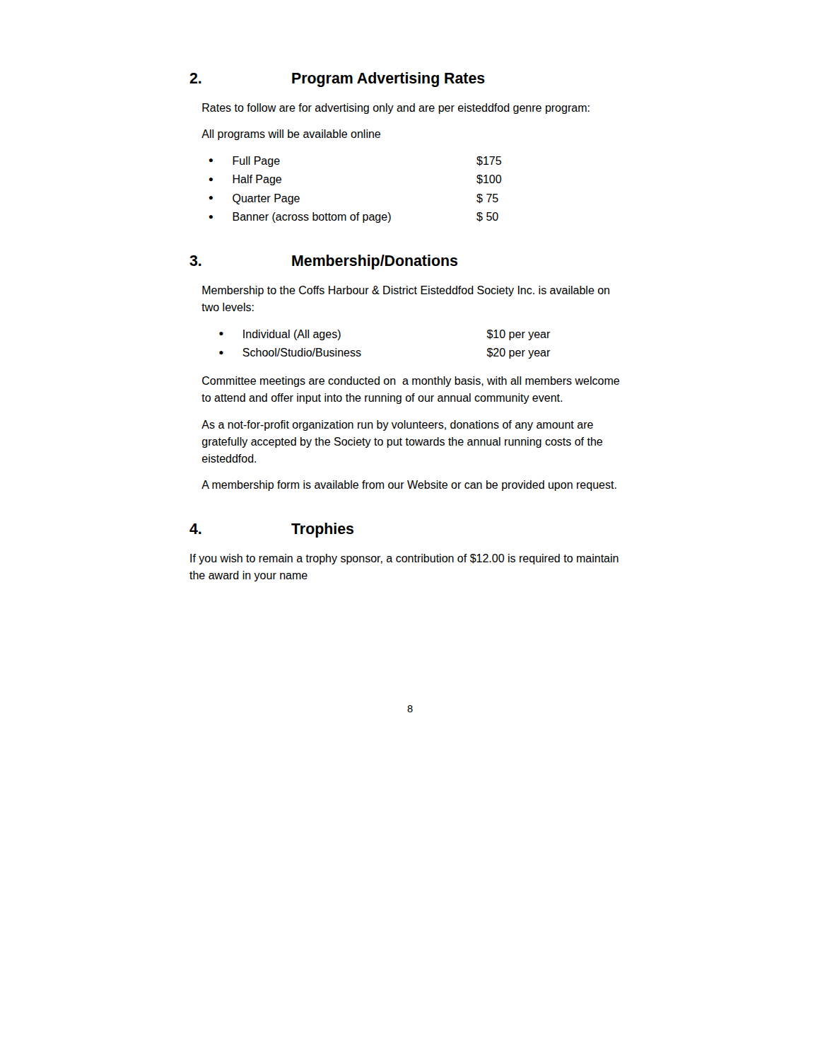2. Program Advertising Rates
Rates to follow are for advertising only and are per eisteddfod genre program:
All programs will be available online
Full Page$175
Half Page$100
Quarter Page$ 75
Banner (across bottom of page)$ 50
3. Membership/Donations
Membership to the Coffs Harbour & District Eisteddfod Society Inc. is available on two levels:
Individual (All ages)$10 per year
School/Studio/Business$20 per year
Committee meetings are conducted on a monthly basis, with all members welcome to attend and offer input into the running of our annual community event.
As a not-for-profit organization run by volunteers, donations of any amount are gratefully accepted by the Society to put towards the annual running costs of the eisteddfod.
A membership form is available from our Website or can be provided upon request.
4. Trophies
If you wish to remain a trophy sponsor, a contribution of $12.00 is required to maintain the award in your name
8